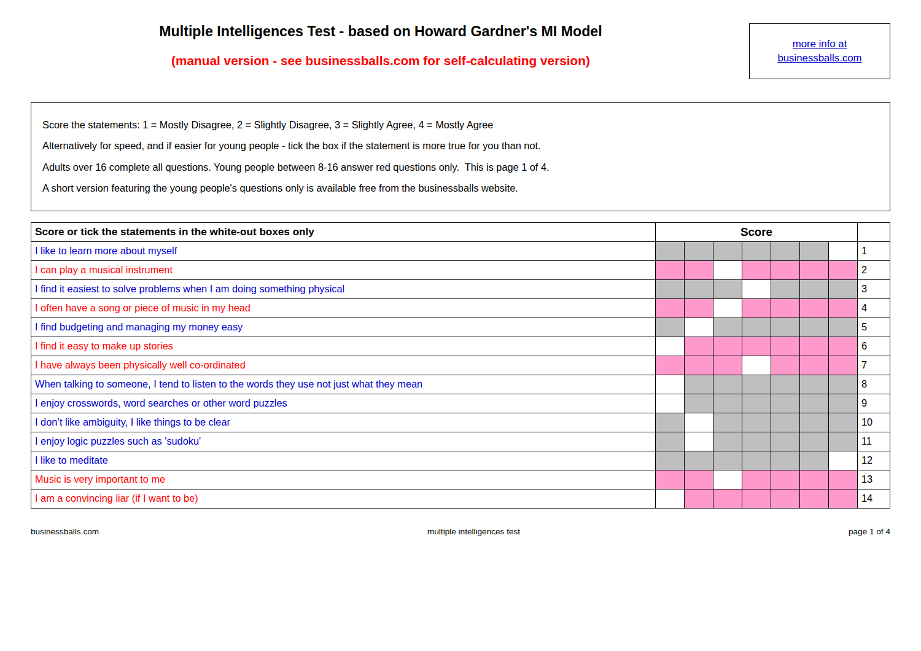Multiple Intelligences Test - based on Howard Gardner's MI Model
(manual version - see businessballs.com for self-calculating version)
more info at businessballs.com
Score the statements: 1 = Mostly Disagree, 2 = Slightly Disagree, 3 = Slightly Agree, 4 = Mostly Agree
Alternatively for speed, and if easier for young people - tick the box if the statement is more true for you than not.
Adults over 16 complete all questions. Young people between 8-16 answer red questions only. This is page 1 of 4.
A short version featuring the young people's questions only is available free from the businessballs website.
| Score or tick the statements in the white-out boxes only | Score | |
| I like to learn more about myself | | | | | | | | 1 |
| I can play a musical instrument | | | | | | | | 2 |
| I find it easiest to solve problems when I am doing something physical | | | | | | | | 3 |
| I often have a song or piece of music in my head | | | | | | | | 4 |
| I find budgeting and managing my money easy | | | | | | | | 5 |
| I find it easy to make up stories | | | | | | | | 6 |
| I have always been physically well co-ordinated | | | | | | | | 7 |
| When talking to someone, I tend to listen to the words they use not just what they mean | | | | | | | | 8 |
| I enjoy crosswords, word searches or other word puzzles | | | | | | | | 9 |
| I don’t like ambiguity, I like things to be clear | | | | | | | | 10 |
| I enjoy logic puzzles such as 'sudoku' | | | | | | | | 11 |
| I like to meditate | | | | | | | | 12 |
| Music is very important to me | | | | | | | | 13 |
| I am a convincing liar (if I want to be) | | | | | | | | 14 |
businessballs.com multiple intelligences test page 1 of 4